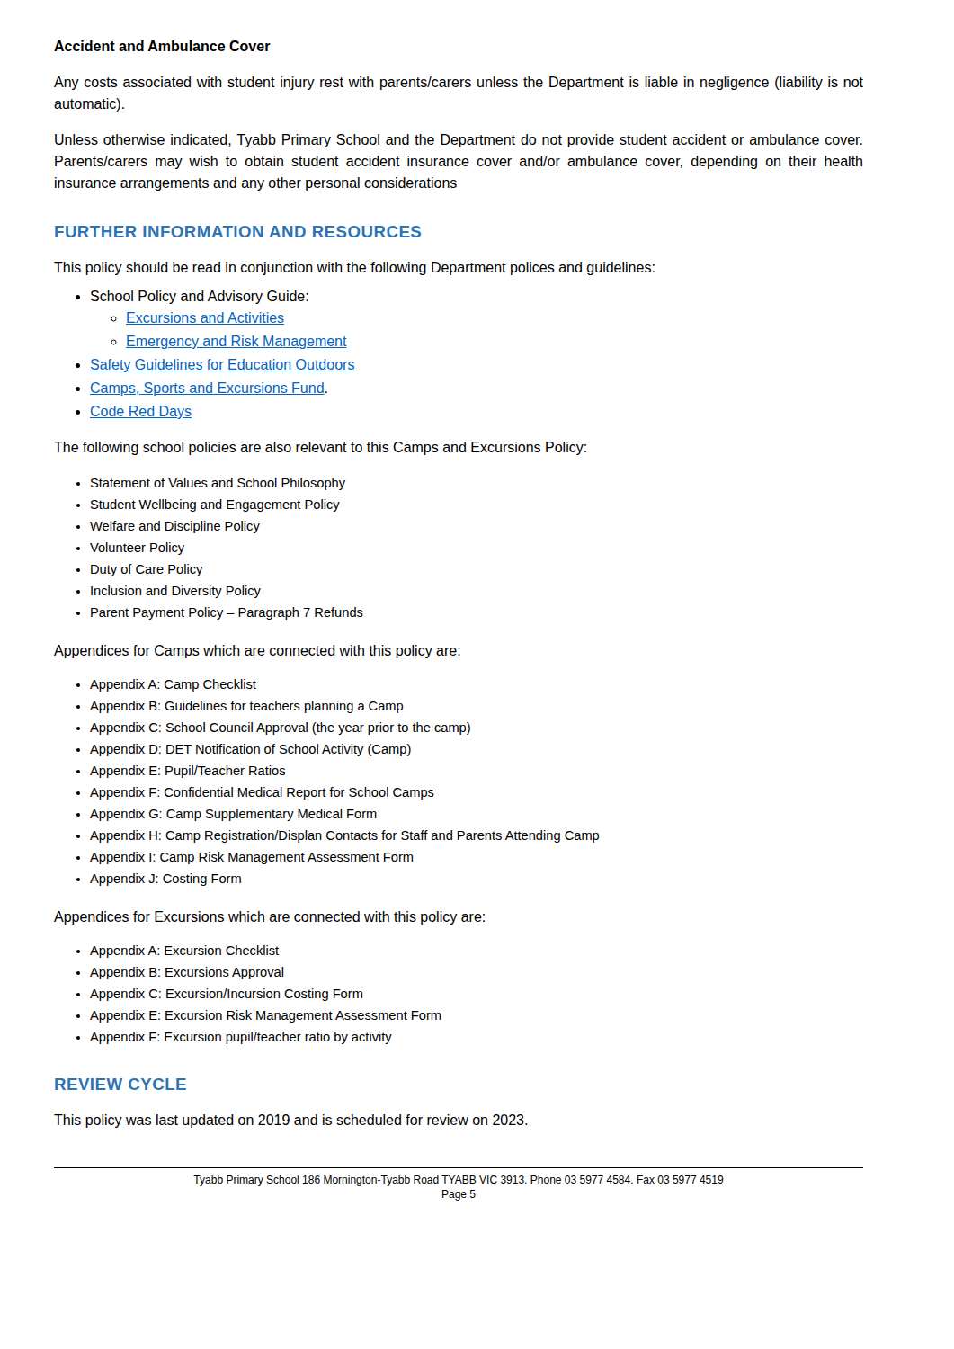Accident and Ambulance Cover
Any costs associated with student injury rest with parents/carers unless the Department is liable in negligence (liability is not automatic).
Unless otherwise indicated, Tyabb Primary School and the Department do not provide student accident or ambulance cover. Parents/carers may wish to obtain student accident insurance cover and/or ambulance cover, depending on their health insurance arrangements and any other personal considerations
Further Information and Resources
This policy should be read in conjunction with the following Department polices and guidelines:
School Policy and Advisory Guide:
Excursions and Activities
Emergency and Risk Management
Safety Guidelines for Education Outdoors
Camps, Sports and Excursions Fund.
Code Red Days
The following school policies are also relevant to this Camps and Excursions Policy:
Statement of Values and School Philosophy
Student Wellbeing and Engagement Policy
Welfare and Discipline Policy
Volunteer Policy
Duty of Care Policy
Inclusion and Diversity Policy
Parent Payment Policy – Paragraph 7 Refunds
Appendices for Camps which are connected with this policy are:
Appendix A: Camp Checklist
Appendix B: Guidelines for teachers planning a Camp
Appendix C: School Council Approval (the year prior to the camp)
Appendix D: DET Notification of School Activity (Camp)
Appendix E: Pupil/Teacher Ratios
Appendix F: Confidential Medical Report for School Camps
Appendix G: Camp Supplementary Medical Form
Appendix H: Camp Registration/Displan Contacts for Staff and Parents Attending Camp
Appendix I: Camp Risk Management Assessment Form
Appendix J: Costing Form
Appendices for Excursions which are connected with this policy are:
Appendix A: Excursion Checklist
Appendix B: Excursions Approval
Appendix C: Excursion/Incursion Costing Form
Appendix E: Excursion Risk Management Assessment Form
Appendix F: Excursion pupil/teacher ratio by activity
Review Cycle
This policy was last updated on 2019 and is scheduled for review on 2023.
Tyabb Primary School 186 Mornington-Tyabb Road TYABB VIC 3913. Phone 03 5977 4584. Fax 03 5977 4519
Page 5